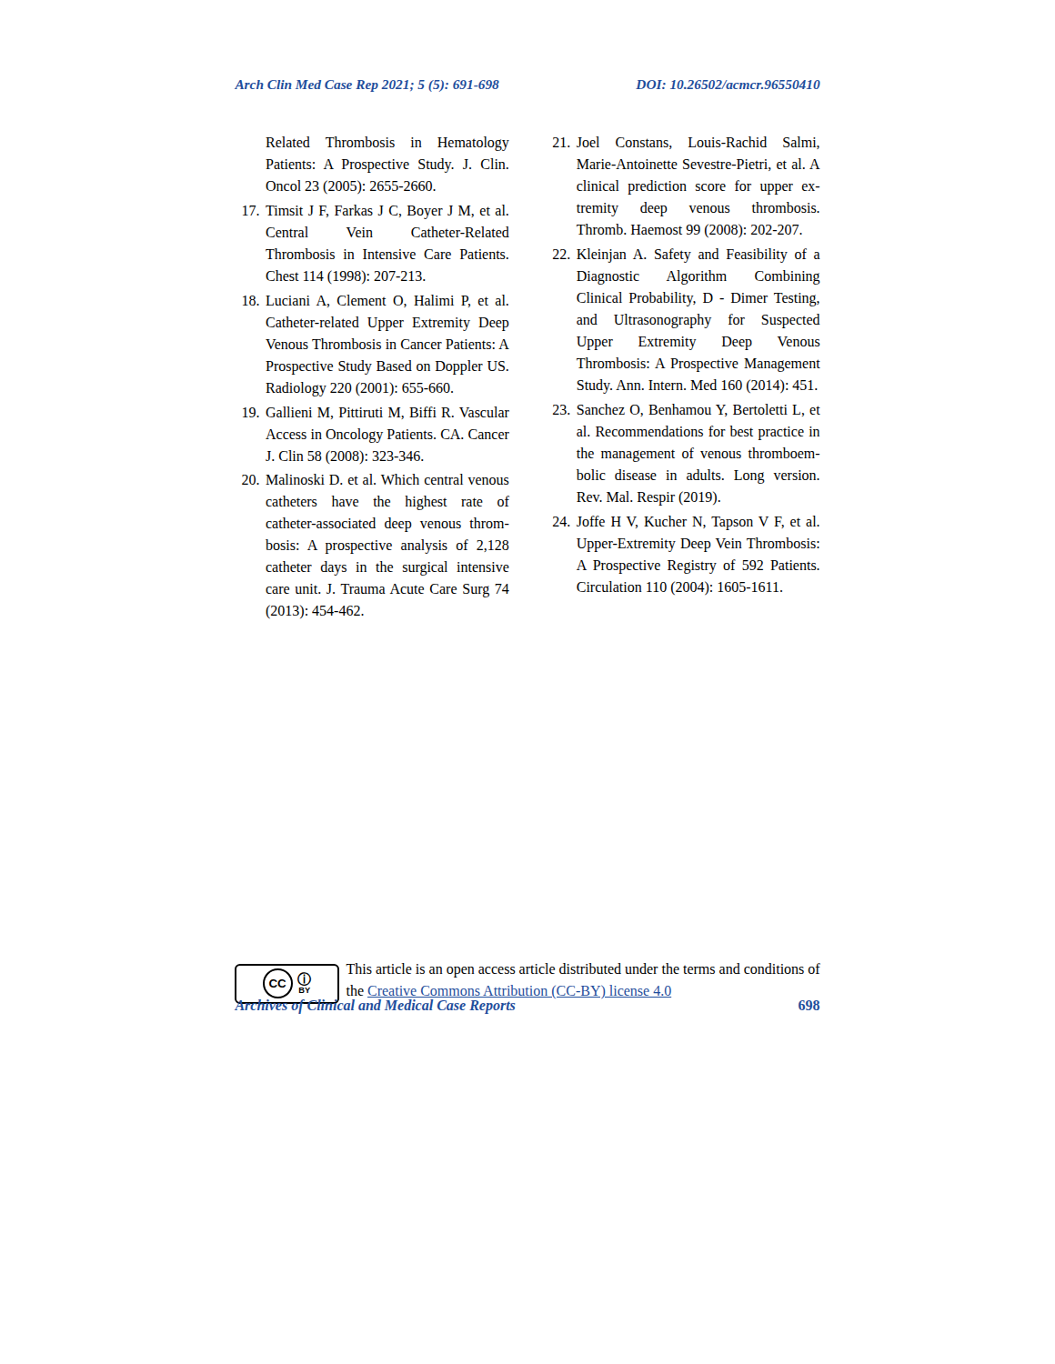Arch Clin Med Case Rep 2021; 5 (5): 691-698
DOI: 10.26502/acmcr.96550410
Related Thrombosis in Hematology Patients: A Prospective Study. J. Clin. Oncol 23 (2005): 2655-2660.
17. Timsit J F, Farkas J C, Boyer J M, et al. Central Vein Catheter-Related Thrombosis in Intensive Care Patients. Chest 114 (1998): 207-213.
18. Luciani A, Clement O, Halimi P, et al. Catheter-related Upper Extremity Deep Venous Thrombosis in Cancer Patients: A Prospective Study Based on Doppler US. Radiology 220 (2001): 655-660.
19. Gallieni M, Pittiruti M, Biffi R. Vascular Access in Oncology Patients. CA. Cancer J. Clin 58 (2008): 323-346.
20. Malinoski D. et al. Which central venous catheters have the highest rate of catheter-associated deep venous thrombosis: A prospective analysis of 2,128 catheter days in the surgical intensive care unit. J. Trauma Acute Care Surg 74 (2013): 454-462.
21. Joel Constans, Louis-Rachid Salmi, Marie-Antoinette Sevestre-Pietri, et al. A clinical prediction score for upper extremity deep venous thrombosis. Thromb. Haemost 99 (2008): 202-207.
22. Kleinjan A. Safety and Feasibility of a Diagnostic Algorithm Combining Clinical Probability, D - Dimer Testing, and Ultrasonography for Suspected Upper Extremity Deep Venous Thrombosis: A Prospective Management Study. Ann. Intern. Med 160 (2014): 451.
23. Sanchez O, Benhamou Y, Bertoletti L, et al. Recommendations for best practice in the management of venous thromboembolic disease in adults. Long version. Rev. Mal. Respir (2019).
24. Joffe H V, Kucher N, Tapson V F, et al. Upper-Extremity Deep Vein Thrombosis: A Prospective Registry of 592 Patients. Circulation 110 (2004): 1605-1611.
CC
ⓘ
BY
This article is an open access article distributed under the terms and conditions of the Creative Commons Attribution (CC-BY) license 4.0
Archives of Clinical and Medical Case Reports
698